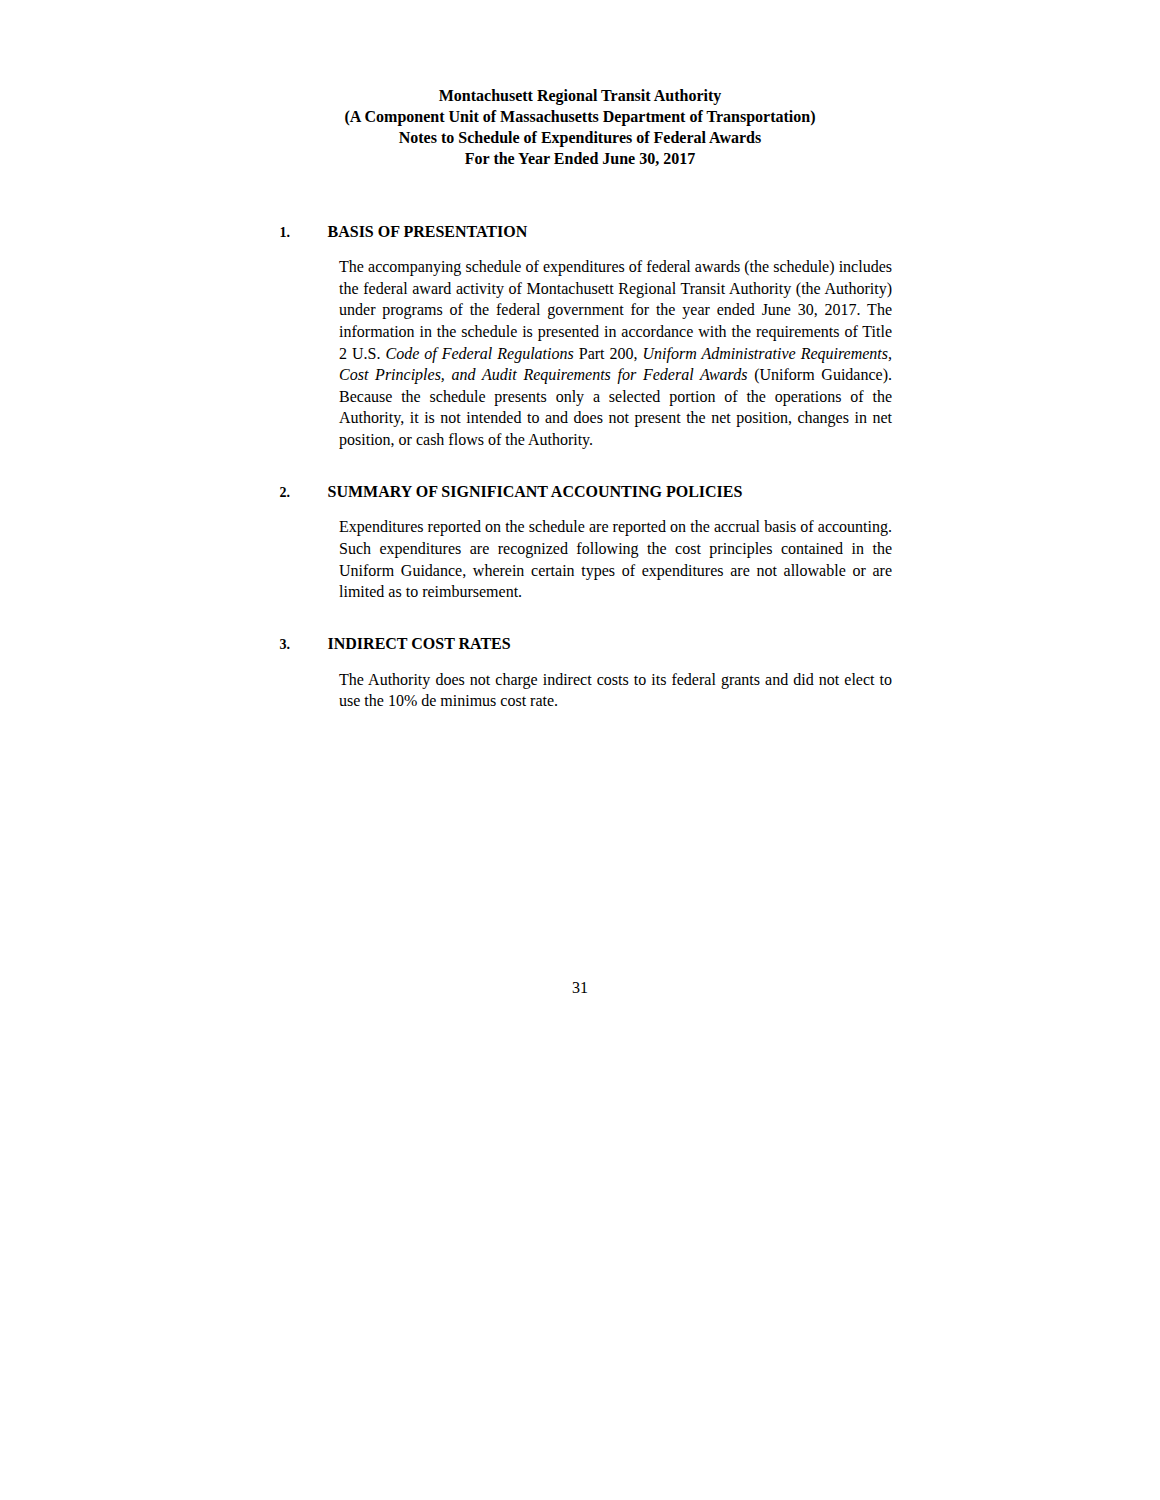Montachusett Regional Transit Authority
(A Component Unit of Massachusetts Department of Transportation)
Notes to Schedule of Expenditures of Federal Awards
For the Year Ended June 30, 2017
1.
BASIS OF PRESENTATION
The accompanying schedule of expenditures of federal awards (the schedule) includes the federal award activity of Montachusett Regional Transit Authority (the Authority) under programs of the federal government for the year ended June 30, 2017. The information in the schedule is presented in accordance with the requirements of Title 2 U.S. Code of Federal Regulations Part 200, Uniform Administrative Requirements, Cost Principles, and Audit Requirements for Federal Awards (Uniform Guidance). Because the schedule presents only a selected portion of the operations of the Authority, it is not intended to and does not present the net position, changes in net position, or cash flows of the Authority.
2.
SUMMARY OF SIGNIFICANT ACCOUNTING POLICIES
Expenditures reported on the schedule are reported on the accrual basis of accounting. Such expenditures are recognized following the cost principles contained in the Uniform Guidance, wherein certain types of expenditures are not allowable or are limited as to reimbursement.
3.
INDIRECT COST RATES
The Authority does not charge indirect costs to its federal grants and did not elect to use the 10% de minimus cost rate.
31